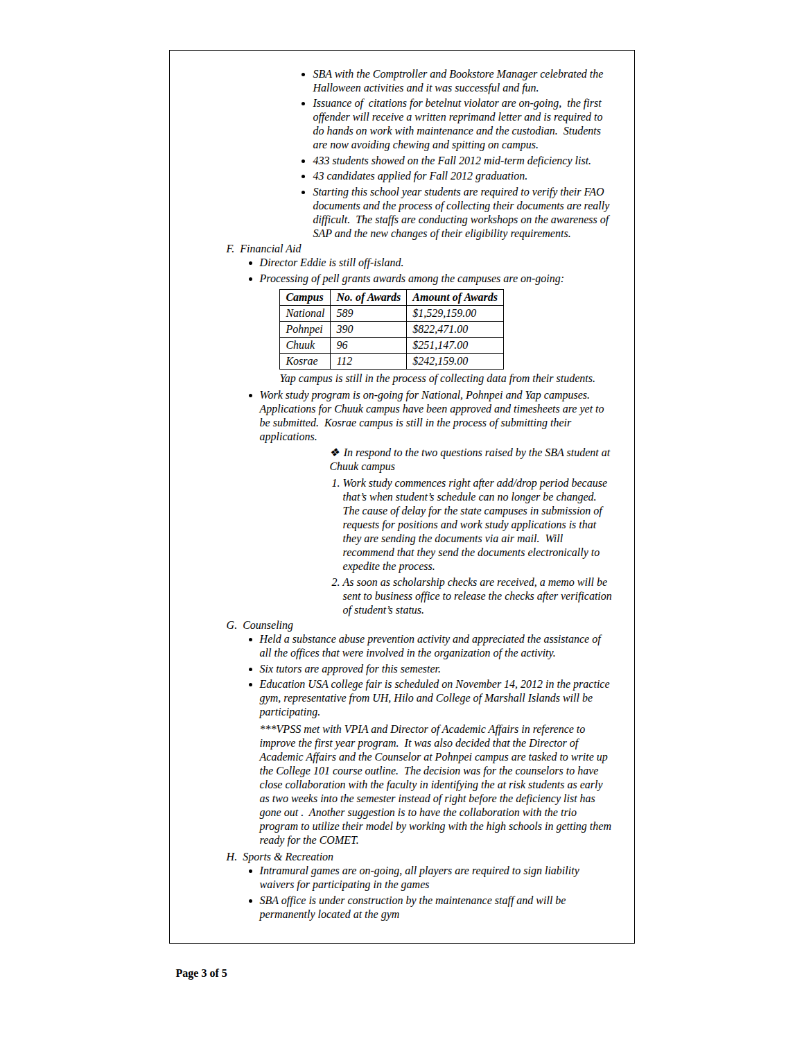SBA with the Comptroller and Bookstore Manager celebrated the Halloween activities and it was successful and fun.
Issuance of citations for betelnut violator are on-going, the first offender will receive a written reprimand letter and is required to do hands on work with maintenance and the custodian. Students are now avoiding chewing and spitting on campus.
433 students showed on the Fall 2012 mid-term deficiency list.
43 candidates applied for Fall 2012 graduation.
Starting this school year students are required to verify their FAO documents and the process of collecting their documents are really difficult. The staffs are conducting workshops on the awareness of SAP and the new changes of their eligibility requirements.
F. Financial Aid
Director Eddie is still off-island.
Processing of pell grants awards among the campuses are on-going:
| Campus | No. of Awards | Amount of Awards |
| --- | --- | --- |
| National | 589 | $1,529,159.00 |
| Pohnpei | 390 | $822,471.00 |
| Chuuk | 96 | $251,147.00 |
| Kosrae | 112 | $242,159.00 |
Yap campus is still in the process of collecting data from their students.
Work study program is on-going for National, Pohnpei and Yap campuses. Applications for Chuuk campus have been approved and timesheets are yet to be submitted. Kosrae campus is still in the process of submitting their applications.
In respond to the two questions raised by the SBA student at Chuuk campus
Work study commences right after add/drop period because that’s when student’s schedule can no longer be changed. The cause of delay for the state campuses in submission of requests for positions and work study applications is that they are sending the documents via air mail. Will recommend that they send the documents electronically to expedite the process.
As soon as scholarship checks are received, a memo will be sent to business office to release the checks after verification of student’s status.
G. Counseling
Held a substance abuse prevention activity and appreciated the assistance of all the offices that were involved in the organization of the activity.
Six tutors are approved for this semester.
Education USA college fair is scheduled on November 14, 2012 in the practice gym, representative from UH, Hilo and College of Marshall Islands will be participating.
***VPSS met with VPIA and Director of Academic Affairs in reference to improve the first year program. It was also decided that the Director of Academic Affairs and the Counselor at Pohnpei campus are tasked to write up the College 101 course outline. The decision was for the counselors to have close collaboration with the faculty in identifying the at risk students as early as two weeks into the semester instead of right before the deficiency list has gone out . Another suggestion is to have the collaboration with the trio program to utilize their model by working with the high schools in getting them ready for the COMET.
H. Sports & Recreation
Intramural games are on-going, all players are required to sign liability waivers for participating in the games
SBA office is under construction by the maintenance staff and will be permanently located at the gym
Page 3 of 5